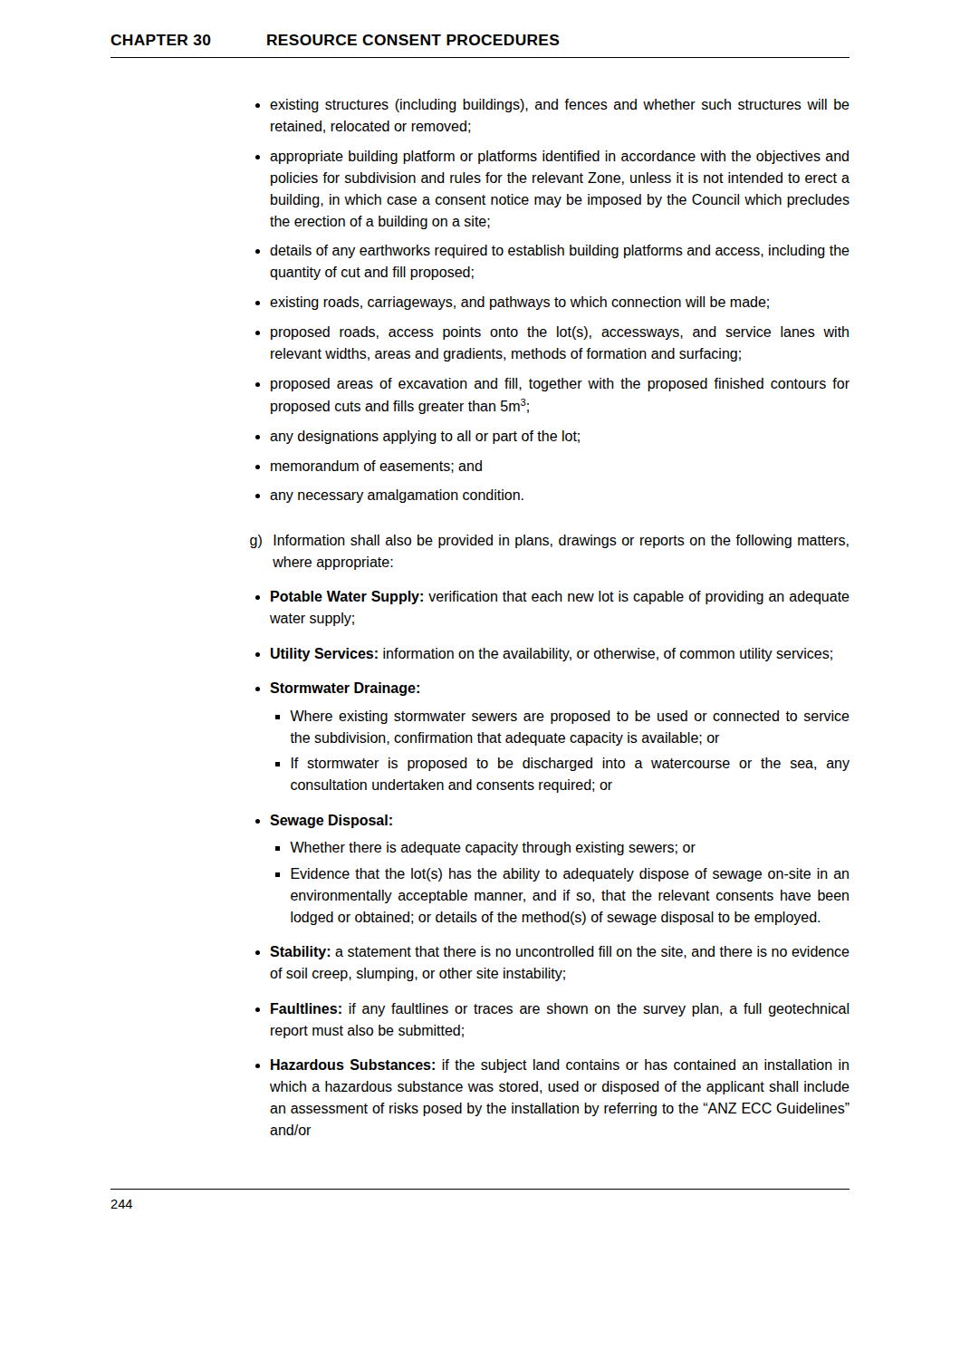CHAPTER 30RESOURCE CONSENT PROCEDURES
existing structures (including buildings), and fences and whether such structures will be retained, relocated or removed;
appropriate building platform or platforms identified in accordance with the objectives and policies for subdivision and rules for the relevant Zone, unless it is not intended to erect a building, in which case a consent notice may be imposed by the Council which precludes the erection of a building on a site;
details of any earthworks required to establish building platforms and access, including the quantity of cut and fill proposed;
existing roads, carriageways, and pathways to which connection will be made;
proposed roads, access points onto the lot(s), accessways, and service lanes with relevant widths, areas and gradients, methods of formation and surfacing;
proposed areas of excavation and fill, together with the proposed finished contours for proposed cuts and fills greater than 5m3;
any designations applying to all or part of the lot;
memorandum of easements; and
any necessary amalgamation condition.
g)
Information shall also be provided in plans, drawings or reports on the following matters, where appropriate:
Potable Water Supply: verification that each new lot is capable of providing an adequate water supply;
Utility Services: information on the availability, or otherwise, of common utility services;
Stormwater Drainage:
Where existing stormwater sewers are proposed to be used or connected to service the subdivision, confirmation that adequate capacity is available; or
If stormwater is proposed to be discharged into a watercourse or the sea, any consultation undertaken and consents required; or
Sewage Disposal:
Whether there is adequate capacity through existing sewers; or
Evidence that the lot(s) has the ability to adequately dispose of sewage on-site in an environmentally acceptable manner, and if so, that the relevant consents have been lodged or obtained; or details of the method(s) of sewage disposal to be employed.
Stability: a statement that there is no uncontrolled fill on the site, and there is no evidence of soil creep, slumping, or other site instability;
Faultlines: if any faultlines or traces are shown on the survey plan, a full geotechnical report must also be submitted;
Hazardous Substances: if the subject land contains or has contained an installation in which a hazardous substance was stored, used or disposed of the applicant shall include an assessment of risks posed by the installation by referring to the “ANZ ECC Guidelines” and/or
244